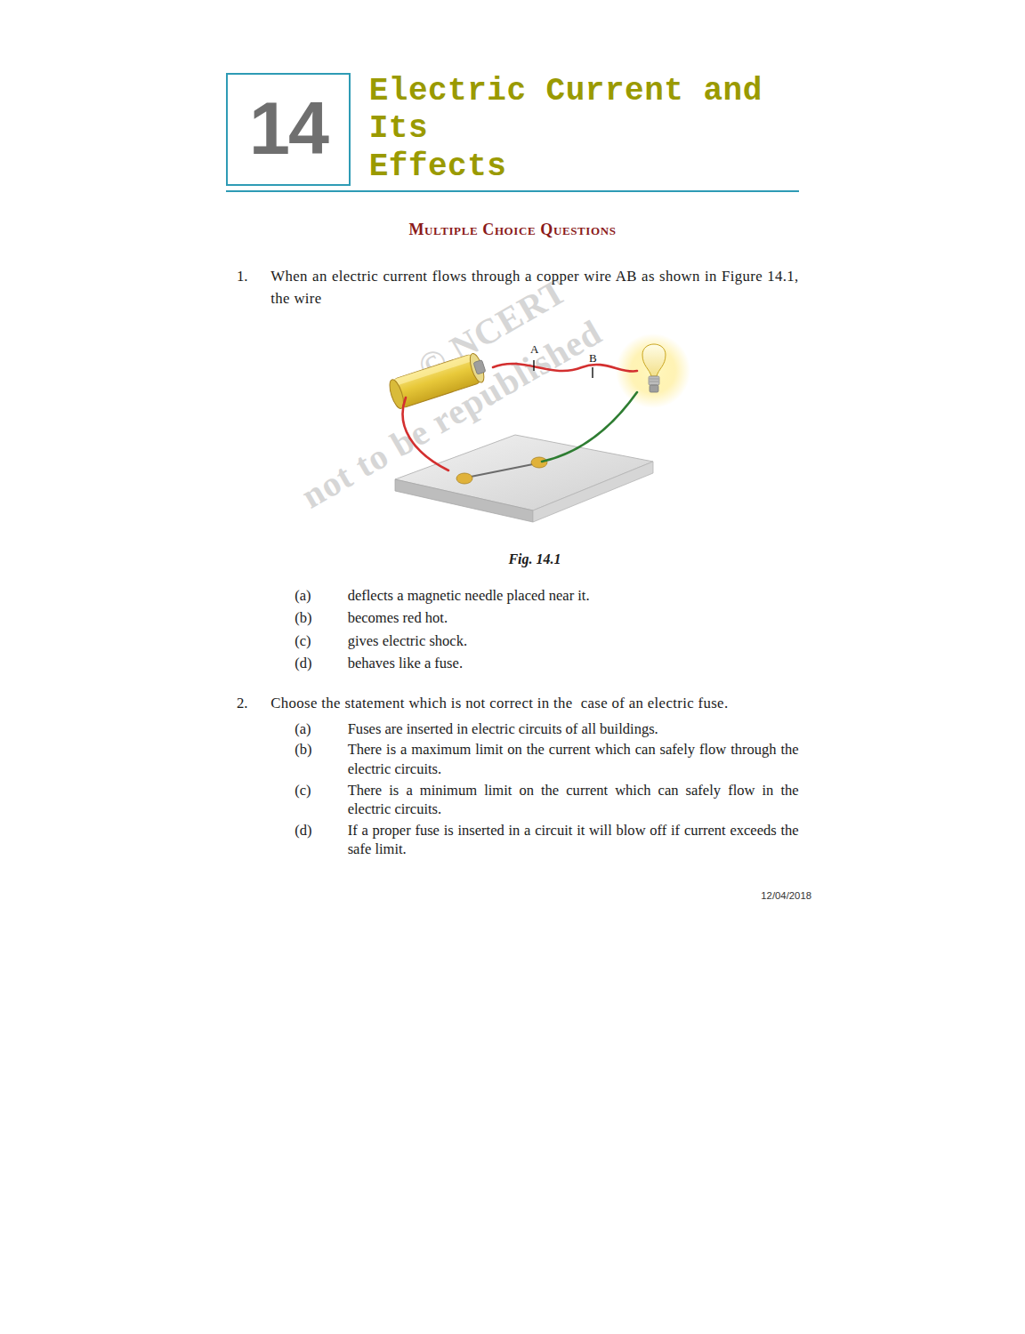© NCERT
not to be republished
14
Electric Current and Its
Effects
Multiple Choice Questions
When an electric current flows through a copper wire AB as shown in Figure 14.1, the wire
A B
Fig. 14.1
deflects a magnetic needle placed near it.
becomes red hot.
gives electric shock.
behaves like a fuse.
Choose the statement which is not correct in the case of an electric fuse.
Fuses are inserted in electric circuits of all buildings.
There is a maximum limit on the current which can safely flow through the electric circuits.
There is a minimum limit on the current which can safely flow in the electric circuits.
If a proper fuse is inserted in a circuit it will blow off if current exceeds the safe limit.
12/04/2018